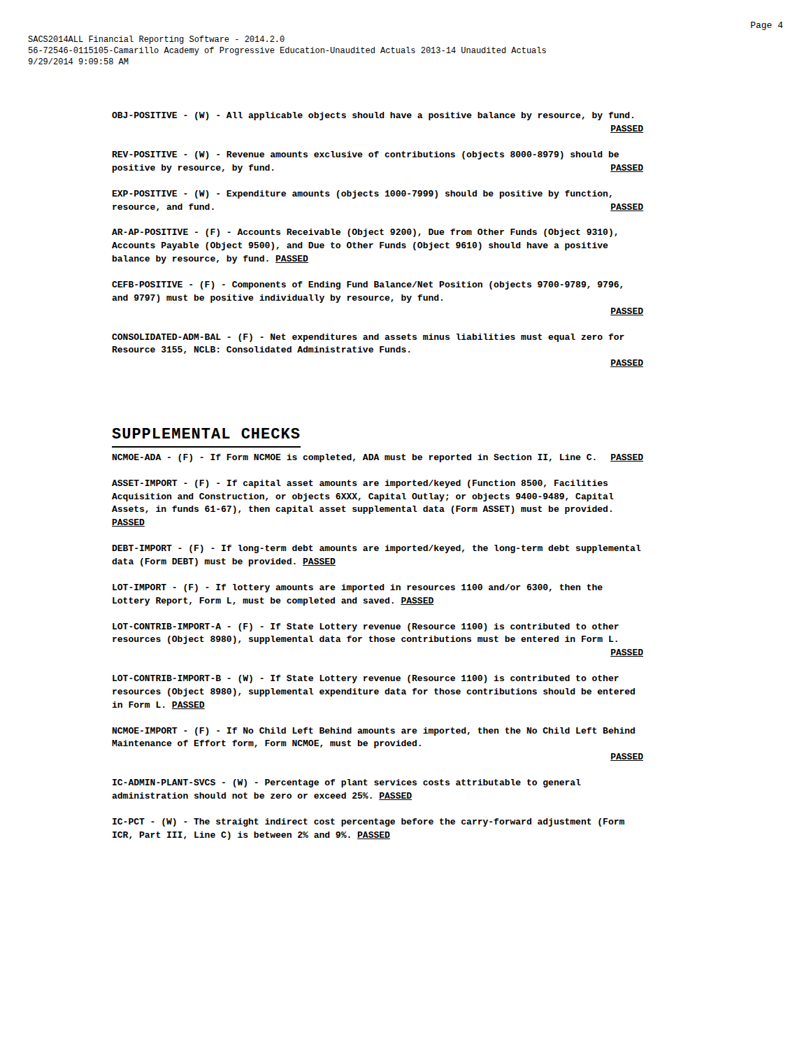Page 4
SACS2014ALL Financial Reporting Software - 2014.2.0
56-72546-0115105-Camarillo Academy of Progressive Education-Unaudited Actuals 2013-14 Unaudited Actuals
9/29/2014 9:09:58 AM
OBJ-POSITIVE - (W) - All applicable objects should have a positive balance by resource, by fund. PASSED
REV-POSITIVE - (W) - Revenue amounts exclusive of contributions (objects 8000-8979) should be positive by resource, by fund. PASSED
EXP-POSITIVE - (W) - Expenditure amounts (objects 1000-7999) should be positive by function, resource, and fund. PASSED
AR-AP-POSITIVE - (F) - Accounts Receivable (Object 9200), Due from Other Funds (Object 9310), Accounts Payable (Object 9500), and Due to Other Funds (Object 9610) should have a positive balance by resource, by fund. PASSED
CEFB-POSITIVE - (F) - Components of Ending Fund Balance/Net Position (objects 9700-9789, 9796, and 9797) must be positive individually by resource, by fund.
PASSED
CONSOLIDATED-ADM-BAL - (F) - Net expenditures and assets minus liabilities must equal zero for Resource 3155, NCLB: Consolidated Administrative Funds.
PASSED
SUPPLEMENTAL CHECKS
NCMOE-ADA - (F) - If Form NCMOE is completed, ADA must be reported in Section II, Line C. PASSED
ASSET-IMPORT - (F) - If capital asset amounts are imported/keyed (Function 8500, Facilities Acquisition and Construction, or objects 6XXX, Capital Outlay; or objects 9400-9489, Capital Assets, in funds 61-67), then capital asset supplemental data (Form ASSET) must be provided. PASSED
DEBT-IMPORT - (F) - If long-term debt amounts are imported/keyed, the long-term debt supplemental data (Form DEBT) must be provided. PASSED
LOT-IMPORT - (F) - If lottery amounts are imported in resources 1100 and/or 6300, then the Lottery Report, Form L, must be completed and saved. PASSED
LOT-CONTRIB-IMPORT-A - (F) - If State Lottery revenue (Resource 1100) is contributed to other resources (Object 8980), supplemental data for those contributions must be entered in Form L. PASSED
LOT-CONTRIB-IMPORT-B - (W) - If State Lottery revenue (Resource 1100) is contributed to other resources (Object 8980), supplemental expenditure data for those contributions should be entered in Form L. PASSED
NCMOE-IMPORT - (F) - If No Child Left Behind amounts are imported, then the No Child Left Behind Maintenance of Effort form, Form NCMOE, must be provided.
PASSED
IC-ADMIN-PLANT-SVCS - (W) - Percentage of plant services costs attributable to general administration should not be zero or exceed 25%. PASSED
IC-PCT - (W) - The straight indirect cost percentage before the carry-forward adjustment (Form ICR, Part III, Line C) is between 2% and 9%. PASSED